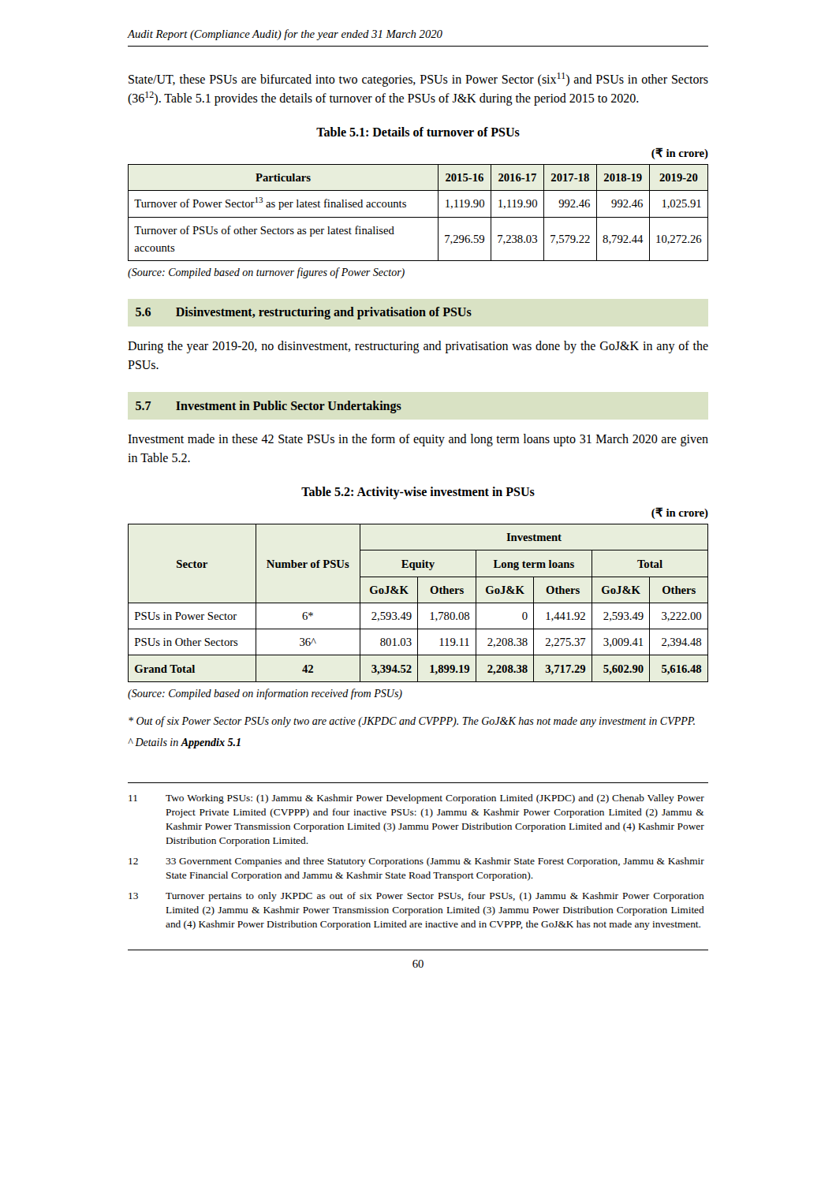Audit Report (Compliance Audit) for the year ended 31 March 2020
State/UT, these PSUs are bifurcated into two categories, PSUs in Power Sector (six11) and PSUs in other Sectors (3612). Table 5.1 provides the details of turnover of the PSUs of J&K during the period 2015 to 2020.
Table 5.1: Details of turnover of PSUs
(₹ in crore)
| Particulars | 2015-16 | 2016-17 | 2017-18 | 2018-19 | 2019-20 |
| --- | --- | --- | --- | --- | --- |
| Turnover of Power Sector 13 as per latest finalised accounts | 1,119.90 | 1,119.90 | 992.46 | 992.46 | 1,025.91 |
| Turnover of PSUs of other Sectors as per latest finalised accounts | 7,296.59 | 7,238.03 | 7,579.22 | 8,792.44 | 10,272.26 |
(Source: Compiled based on turnover figures of Power Sector)
5.6 Disinvestment, restructuring and privatisation of PSUs
During the year 2019-20, no disinvestment, restructuring and privatisation was done by the GoJ&K in any of the PSUs.
5.7 Investment in Public Sector Undertakings
Investment made in these 42 State PSUs in the form of equity and long term loans upto 31 March 2020 are given in Table 5.2.
Table 5.2: Activity-wise investment in PSUs
(₹ in crore)
| Sector | Number of PSUs | Investment |
| --- | --- | --- |
| Equity | Long term loans | Total |
| GoJ&K | Others | GoJ&K | Others | GoJ&K | Others |
| PSUs in Power Sector | 6* | 2,593.49 | 1,780.08 | 0 | 1,441.92 | 2,593.49 | 3,222.00 |
| PSUs in Other Sectors | 36^ | 801.03 | 119.11 | 2,208.38 | 2,275.37 | 3,009.41 | 2,394.48 |
| Grand Total | 42 | 3,394.52 | 1,899.19 | 2,208.38 | 3,717.29 | 5,602.90 | 5,616.48 |
(Source: Compiled based on information received from PSUs)
* Out of six Power Sector PSUs only two are active (JKPDC and CVPPP). The GoJ&K has not made any investment in CVPPP.
^ Details in Appendix 5.1
| 11 | Two Working PSUs: (1) Jammu & Kashmir Power Development Corporation Limited (JKPDC) and (2) Chenab Valley Power Project Private Limited (CVPPP) and four inactive PSUs: (1) Jammu & Kashmir Power Corporation Limited (2) Jammu & Kashmir Power Transmission Corporation Limited (3) Jammu Power Distribution Corporation Limited and (4) Kashmir Power Distribution Corporation Limited. |
| 12 | 33 Government Companies and three Statutory Corporations (Jammu & Kashmir State Forest Corporation, Jammu & Kashmir State Financial Corporation and Jammu & Kashmir State Road Transport Corporation). |
| 13 | Turnover pertains to only JKPDC as out of six Power Sector PSUs, four PSUs, (1) Jammu & Kashmir Power Corporation Limited (2) Jammu & Kashmir Power Transmission Corporation Limited (3) Jammu Power Distribution Corporation Limited and (4) Kashmir Power Distribution Corporation Limited are inactive and in CVPPP, the GoJ&K has not made any investment. |
60